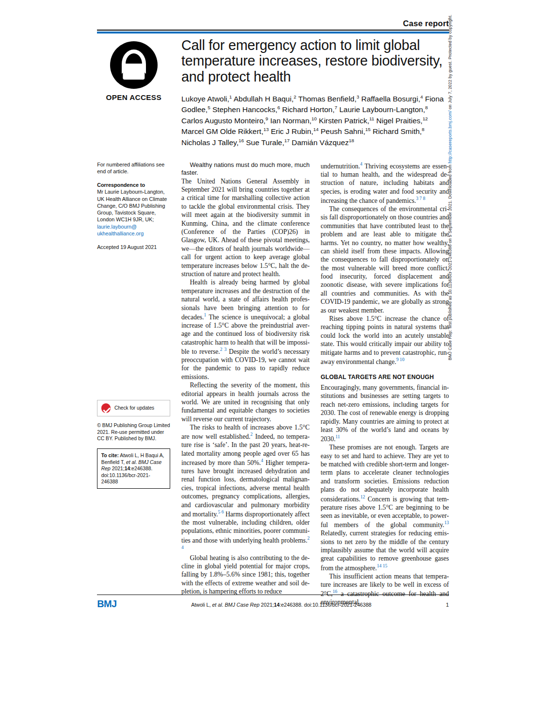BMJ Case Rep: first published as 10.1136/bcr-2021-246388 on 5 September 2021. Downloaded from http://casereports.bmj.com/ on July 7, 2022 by guest. Protected by copyright.
Case report
OPEN ACCESS
Call for emergency action to limit global temperature increases, restore biodiversity, and protect health
Lukoye Atwoli,1 Abdullah H Baqui,2 Thomas Benfield,3 Raffaella Bosurgi,4 Fiona Godlee,5 Stephen Hancocks,6 Richard Horton,7 Laurie Laybourn-Langton,8 Carlos Augusto Monteiro,9 Ian Norman,10 Kirsten Patrick,11 Nigel Praities,12 Marcel GM Olde Rikkert,13 Eric J Rubin,14 Peush Sahni,15 Richard Smith,8 Nicholas J Talley,16 Sue Turale,17 Damián Vázquez18
For numbered affiliations see end of article.
Correspondence to
Mr Laurie Laybourn-Langton, UK Health Alliance on Climate Change, C/O BMJ Publishing Group, Tavistock Square, London WC1H 9JR, UK; laurie.laybourn@ ukhealthalliance.org
Accepted 19 August 2021
Check for updates
© BMJ Publishing Group Limited 2021. Re-use permitted under CC BY. Published by BMJ.
To cite: Atwoli L, H Baqui A, Benfield T, et al. BMJ Case Rep 2021;14:e246388.
doi:10.1136/bcr-2021-246388
Wealthy nations must do much more, much faster.
The United Nations General Assembly in September 2021 will bring countries together at a critical time for marshalling collective action to tackle the global environmental crisis. They will meet again at the biodiversity summit in Kunming, China, and the climate conference (Conference of the Parties (COP)26) in Glasgow, UK. Ahead of these pivotal meetings, we—the editors of health journals worldwide—call for urgent action to keep average global temperature increases below 1.5°C, halt the destruction of nature and protect health.
Health is already being harmed by global temperature increases and the destruction of the natural world, a state of affairs health professionals have been bringing attention to for decades.1 The science is unequivocal; a global increase of 1.5°C above the preindustrial average and the continued loss of biodiversity risk catastrophic harm to health that will be impossible to reverse.2 3 Despite the world’s necessary preoccupation with COVID-19, we cannot wait for the pandemic to pass to rapidly reduce emissions.
Reflecting the severity of the moment, this editorial appears in health journals across the world. We are united in recognising that only fundamental and equitable changes to societies will reverse our current trajectory.
The risks to health of increases above 1.5°C are now well established.2 Indeed, no temperature rise is ‘safe’. In the past 20 years, heat-related mortality among people aged over 65 has increased by more than 50%.4 Higher temperatures have brought increased dehydration and renal function loss, dermatological malignancies, tropical infections, adverse mental health outcomes, pregnancy complications, allergies, and cardiovascular and pulmonary morbidity and mortality.5 6 Harms disproportionately affect the most vulnerable, including children, older populations, ethnic minorities, poorer communities and those with underlying health problems.2 4
Global heating is also contributing to the decline in global yield potential for major crops, falling by 1.8%–5.6% since 1981; this, together with the effects of extreme weather and soil depletion, is hampering efforts to reduce
undernutrition.4 Thriving ecosystems are essential to human health, and the widespread destruction of nature, including habitats and species, is eroding water and food security and increasing the chance of pandemics.3 7 8
The consequences of the environmental crisis fall disproportionately on those countries and communities that have contributed least to the problem and are least able to mitigate the harms. Yet no country, no matter how wealthy, can shield itself from these impacts. Allowing the consequences to fall disproportionately on the most vulnerable will breed more conflict, food insecurity, forced displacement and zoonotic disease, with severe implications for all countries and communities. As with the COVID-19 pandemic, we are globally as strong as our weakest member.
Rises above 1.5°C increase the chance of reaching tipping points in natural systems that could lock the world into an acutely unstable state. This would critically impair our ability to mitigate harms and to prevent catastrophic, runaway environmental change.9 10
Global targets are not enough
Encouragingly, many governments, financial institutions and businesses are setting targets to reach net-zero emissions, including targets for 2030. The cost of renewable energy is dropping rapidly. Many countries are aiming to protect at least 30% of the world’s land and oceans by 2030.11
These promises are not enough. Targets are easy to set and hard to achieve. They are yet to be matched with credible short-term and longer-term plans to accelerate cleaner technologies and transform societies. Emissions reduction plans do not adequately incorporate health considerations.12 Concern is growing that temperature rises above 1.5°C are beginning to be seen as inevitable, or even acceptable, to powerful members of the global community.13 Relatedly, current strategies for reducing emissions to net zero by the middle of the century implausibly assume that the world will acquire great capabilities to remove greenhouse gases from the atmosphere.14 15
This insufficient action means that temperature increases are likely to be well in excess of 2°C,16 a catastrophic outcome for health and environmental
BMJ
Atwoli L, et al. BMJ Case Rep 2021;14:e246388. doi:10.1136/bcr-2021-246388
1